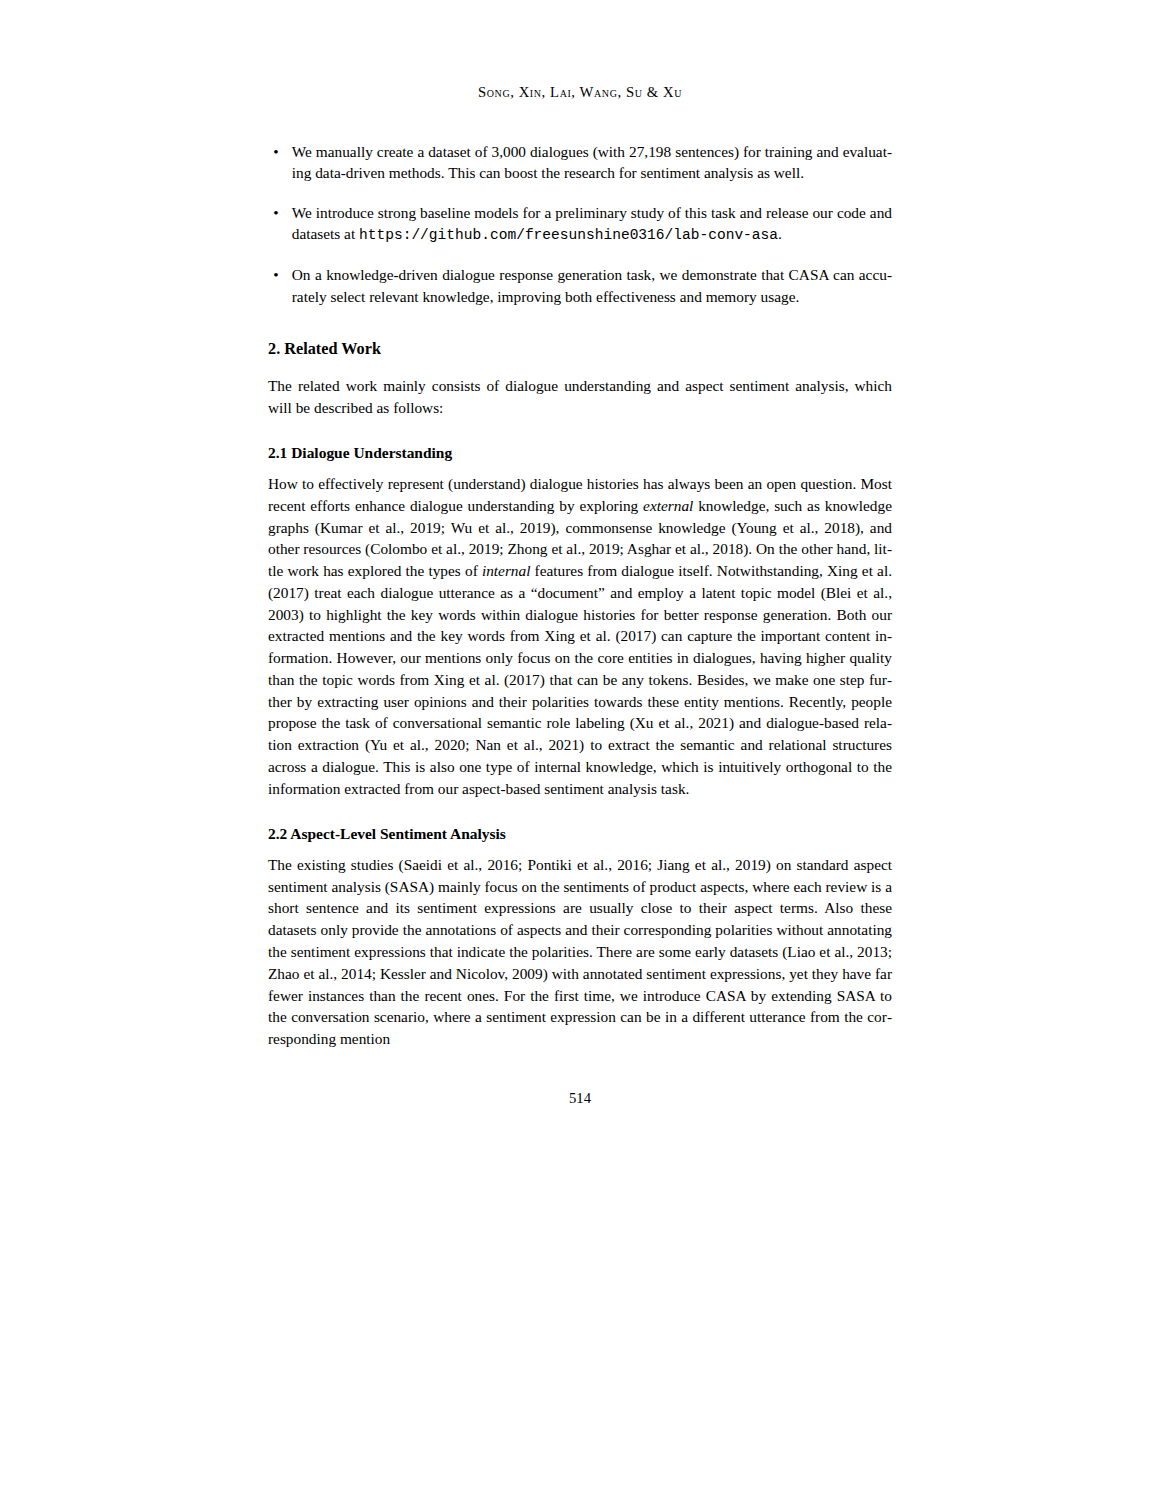Song, Xin, Lai, Wang, Su & Xu
We manually create a dataset of 3,000 dialogues (with 27,198 sentences) for training and evaluating data-driven methods. This can boost the research for sentiment analysis as well.
We introduce strong baseline models for a preliminary study of this task and release our code and datasets at https://github.com/freesunshine0316/lab-conv-asa.
On a knowledge-driven dialogue response generation task, we demonstrate that CASA can accurately select relevant knowledge, improving both effectiveness and memory usage.
2. Related Work
The related work mainly consists of dialogue understanding and aspect sentiment analysis, which will be described as follows:
2.1 Dialogue Understanding
How to effectively represent (understand) dialogue histories has always been an open question. Most recent efforts enhance dialogue understanding by exploring external knowledge, such as knowledge graphs (Kumar et al., 2019; Wu et al., 2019), commonsense knowledge (Young et al., 2018), and other resources (Colombo et al., 2019; Zhong et al., 2019; Asghar et al., 2018). On the other hand, little work has explored the types of internal features from dialogue itself. Notwithstanding, Xing et al. (2017) treat each dialogue utterance as a “document” and employ a latent topic model (Blei et al., 2003) to highlight the key words within dialogue histories for better response generation. Both our extracted mentions and the key words from Xing et al. (2017) can capture the important content information. However, our mentions only focus on the core entities in dialogues, having higher quality than the topic words from Xing et al. (2017) that can be any tokens. Besides, we make one step further by extracting user opinions and their polarities towards these entity mentions. Recently, people propose the task of conversational semantic role labeling (Xu et al., 2021) and dialogue-based relation extraction (Yu et al., 2020; Nan et al., 2021) to extract the semantic and relational structures across a dialogue. This is also one type of internal knowledge, which is intuitively orthogonal to the information extracted from our aspect-based sentiment analysis task.
2.2 Aspect-Level Sentiment Analysis
The existing studies (Saeidi et al., 2016; Pontiki et al., 2016; Jiang et al., 2019) on standard aspect sentiment analysis (SASA) mainly focus on the sentiments of product aspects, where each review is a short sentence and its sentiment expressions are usually close to their aspect terms. Also these datasets only provide the annotations of aspects and their corresponding polarities without annotating the sentiment expressions that indicate the polarities. There are some early datasets (Liao et al., 2013; Zhao et al., 2014; Kessler and Nicolov, 2009) with annotated sentiment expressions, yet they have far fewer instances than the recent ones. For the first time, we introduce CASA by extending SASA to the conversation scenario, where a sentiment expression can be in a different utterance from the corresponding mention
514